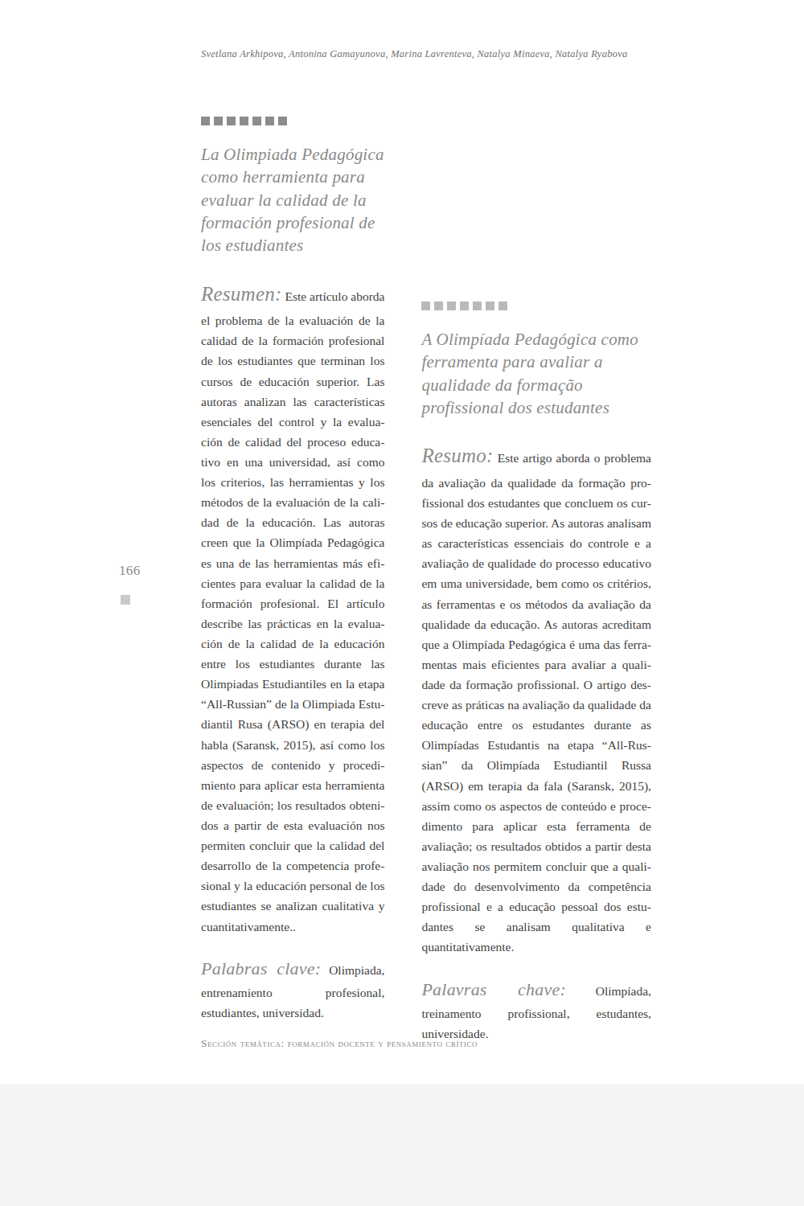Svetlana Arkhipova, Antonina Gamayunova, Marina Lavrenteva, Natalya Minaeva, Natalya Ryabova
166
La Olimpiada Pedagógica como herramienta para evaluar la calidad de la formación profesional de los estudiantes
Resumen: Este artículo aborda el problema de la evaluación de la calidad de la formación profesional de los estudiantes que terminan los cursos de educación superior. Las autoras analizan las características esenciales del control y la evaluación de calidad del proceso educativo en una universidad, así como los criterios, las herramientas y los métodos de la evaluación de la calidad de la educación. Las autoras creen que la Olimpíada Pedagógica es una de las herramientas más eficientes para evaluar la calidad de la formación profesional. El artículo describe las prácticas en la evaluación de la calidad de la educación entre los estudiantes durante las Olimpiadas Estudiantiles en la etapa “All-Russian” de la Olimpiada Estudiantil Rusa (ARSO) en terapia del habla (Saransk, 2015), así como los aspectos de contenido y procedimiento para aplicar esta herramienta de evaluación; los resultados obtenidos a partir de esta evaluación nos permiten concluir que la calidad del desarrollo de la competencia profesional y la educación personal de los estudiantes se analizan cualitativa y cuantitativamente..
Palabras clave: Olimpiada, entrenamiento profesional, estudiantes, universidad.
A Olimpíada Pedagógica como ferramenta para avaliar a qualidade da formação profissional dos estudantes
Resumo: Este artigo aborda o problema da avaliação da qualidade da formação profissional dos estudantes que concluem os cursos de educação superior. As autoras analisam as características essenciais do controle e a avaliação de qualidade do processo educativo em uma universidade, bem como os critérios, as ferramentas e os métodos da avaliação da qualidade da educação. As autoras acreditam que a Olimpíada Pedagógica é uma das ferramentas mais eficientes para avaliar a qualidade da formação profissional. O artigo descreve as práticas na avaliação da qualidade da educação entre os estudantes durante as Olimpíadas Estudantis na etapa “All-Russian” da Olimpíada Estudiantil Russa (ARSO) em terapia da fala (Saransk, 2015), assim como os aspectos de conteúdo e procedimento para aplicar esta ferramenta de avaliação; os resultados obtidos a partir desta avaliação nos permitem concluir que a qualidade do desenvolvimento da competência profissional e a educação pessoal dos estudantes se analisam qualitativa e quantitativamente.
Palavras chave: Olimpíada, treinamento profissional, estudantes, universidade.
Sección temática: formación docente y pensamiento crítico